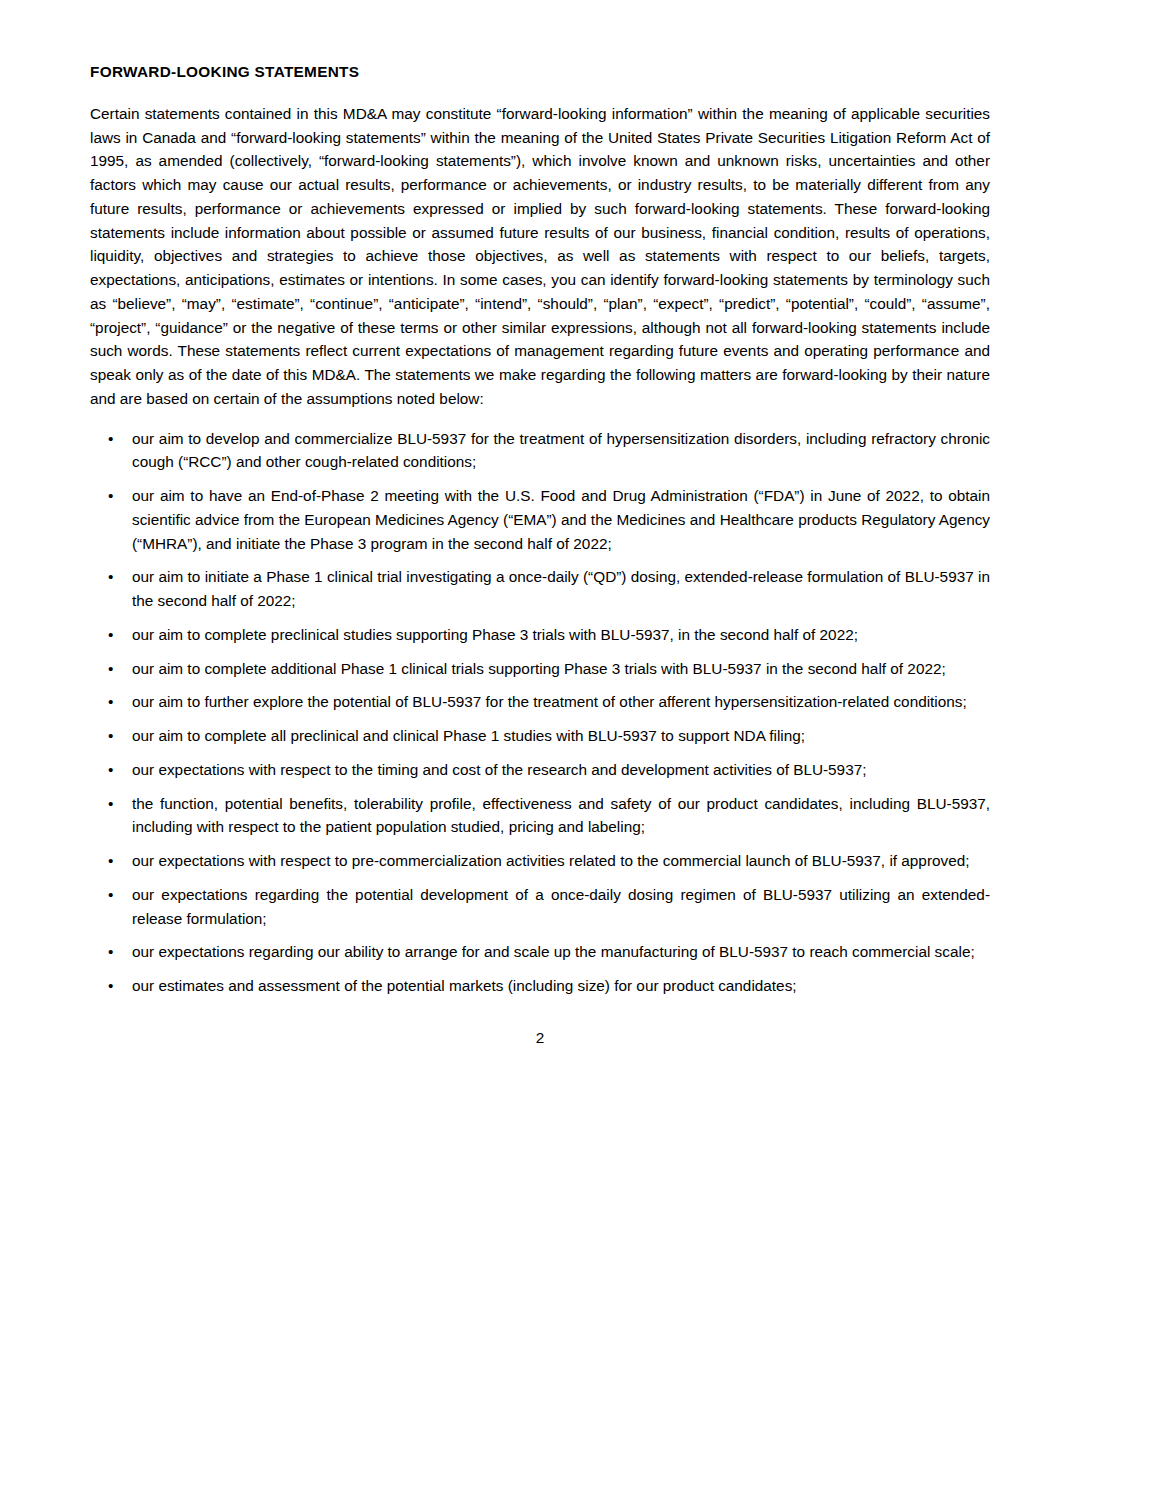FORWARD-LOOKING STATEMENTS
Certain statements contained in this MD&A may constitute “forward-looking information” within the meaning of applicable securities laws in Canada and “forward-looking statements” within the meaning of the United States Private Securities Litigation Reform Act of 1995, as amended (collectively, “forward-looking statements”), which involve known and unknown risks, uncertainties and other factors which may cause our actual results, performance or achievements, or industry results, to be materially different from any future results, performance or achievements expressed or implied by such forward-looking statements. These forward-looking statements include information about possible or assumed future results of our business, financial condition, results of operations, liquidity, objectives and strategies to achieve those objectives, as well as statements with respect to our beliefs, targets, expectations, anticipations, estimates or intentions. In some cases, you can identify forward-looking statements by terminology such as “believe”, “may”, “estimate”, “continue”, “anticipate”, “intend”, “should”, “plan”, “expect”, “predict”, “potential”, “could”, “assume”, “project”, “guidance” or the negative of these terms or other similar expressions, although not all forward-looking statements include such words. These statements reflect current expectations of management regarding future events and operating performance and speak only as of the date of this MD&A. The statements we make regarding the following matters are forward-looking by their nature and are based on certain of the assumptions noted below:
our aim to develop and commercialize BLU-5937 for the treatment of hypersensitization disorders, including refractory chronic cough (“RCC”) and other cough-related conditions;
our aim to have an End-of-Phase 2 meeting with the U.S. Food and Drug Administration (“FDA”) in June of 2022, to obtain scientific advice from the European Medicines Agency (“EMA”) and the Medicines and Healthcare products Regulatory Agency (“MHRA”), and initiate the Phase 3 program in the second half of 2022;
our aim to initiate a Phase 1 clinical trial investigating a once-daily (“QD”) dosing, extended-release formulation of BLU-5937 in the second half of 2022;
our aim to complete preclinical studies supporting Phase 3 trials with BLU-5937, in the second half of 2022;
our aim to complete additional Phase 1 clinical trials supporting Phase 3 trials with BLU-5937 in the second half of 2022;
our aim to further explore the potential of BLU-5937 for the treatment of other afferent hypersensitization-related conditions;
our aim to complete all preclinical and clinical Phase 1 studies with BLU-5937 to support NDA filing;
our expectations with respect to the timing and cost of the research and development activities of BLU-5937;
the function, potential benefits, tolerability profile, effectiveness and safety of our product candidates, including BLU-5937, including with respect to the patient population studied, pricing and labeling;
our expectations with respect to pre-commercialization activities related to the commercial launch of BLU-5937, if approved;
our expectations regarding the potential development of a once-daily dosing regimen of BLU-5937 utilizing an extended-release formulation;
our expectations regarding our ability to arrange for and scale up the manufacturing of BLU-5937 to reach commercial scale;
our estimates and assessment of the potential markets (including size) for our product candidates;
2